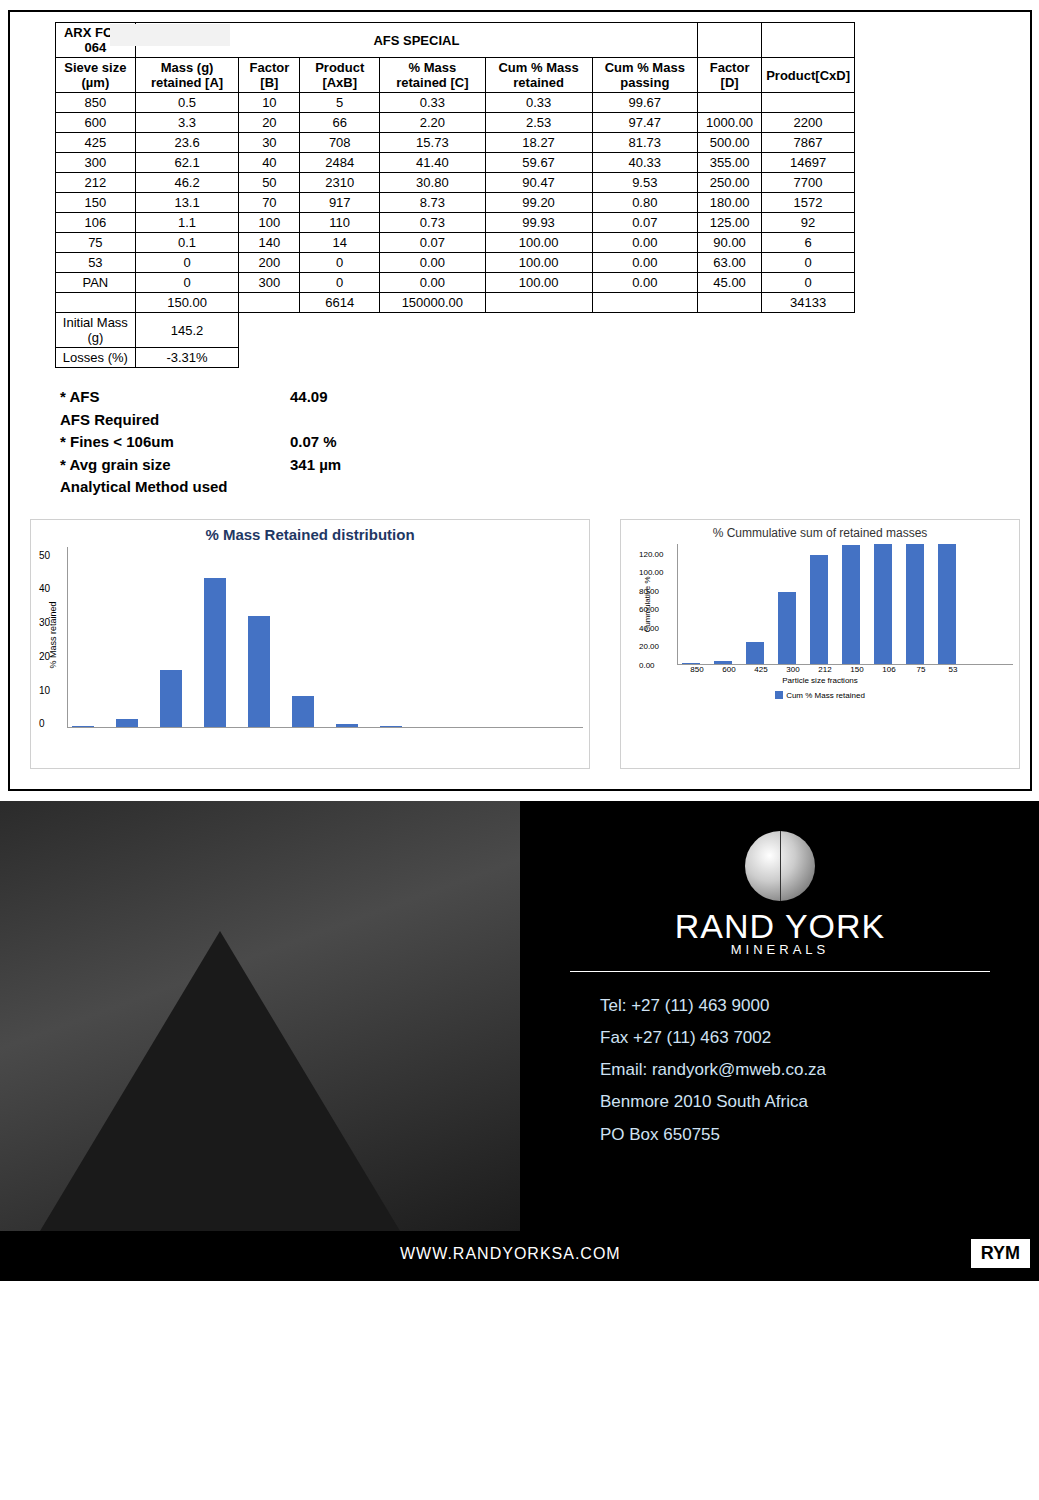| ARX FOA-064 | AFS SPECIAL | | |
| --- | --- | --- | --- |
| Sieve size (µm) | Mass (g) retained [A] | Factor [B] | Product [AxB] | % Mass retained [C] | Cum % Mass retained | Cum % Mass passing | Factor [D] | Product[CxD] |
| 850 | 0.5 | 10 | 5 | 0.33 | 0.33 | 99.67 | | |
| 600 | 3.3 | 20 | 66 | 2.20 | 2.53 | 97.47 | 1000.00 | 2200 |
| 425 | 23.6 | 30 | 708 | 15.73 | 18.27 | 81.73 | 500.00 | 7867 |
| 300 | 62.1 | 40 | 2484 | 41.40 | 59.67 | 40.33 | 355.00 | 14697 |
| 212 | 46.2 | 50 | 2310 | 30.80 | 90.47 | 9.53 | 250.00 | 7700 |
| 150 | 13.1 | 70 | 917 | 8.73 | 99.20 | 0.80 | 180.00 | 1572 |
| 106 | 1.1 | 100 | 110 | 0.73 | 99.93 | 0.07 | 125.00 | 92 |
| 75 | 0.1 | 140 | 14 | 0.07 | 100.00 | 0.00 | 90.00 | 6 |
| 53 | 0 | 200 | 0 | 0.00 | 100.00 | 0.00 | 63.00 | 0 |
| PAN | 0 | 300 | 0 | 0.00 | 100.00 | 0.00 | 45.00 | 0 |
| | 150.00 | | 6614 | 150000.00 | | | | 34133 |
| Initial Mass (g) | 145.2 | | | | | | | |
| Losses (%) | -3.31% | | | | | | | |
* AFS44.09
AFS Required
* Fines < 106um0.07 %
* Avg grain size341 µm
Analytical Method used
% Mass Retained distribution
50403020100
% Mass retained
% Cummulative sum of retained masses
120.00100.0080.0060.0040.0020.000.00
Cummulative %
8506004253002121501067553
Particle size fractions
Cum % Mass retained
RAND YORK
MINERALS
Tel: +27 (11) 463 9000
Fax +27 (11) 463 7002
Email: randyork@mweb.co.za
Benmore 2010 South Africa
PO Box 650755
WWW.RANDYORKSA.COM
RYM